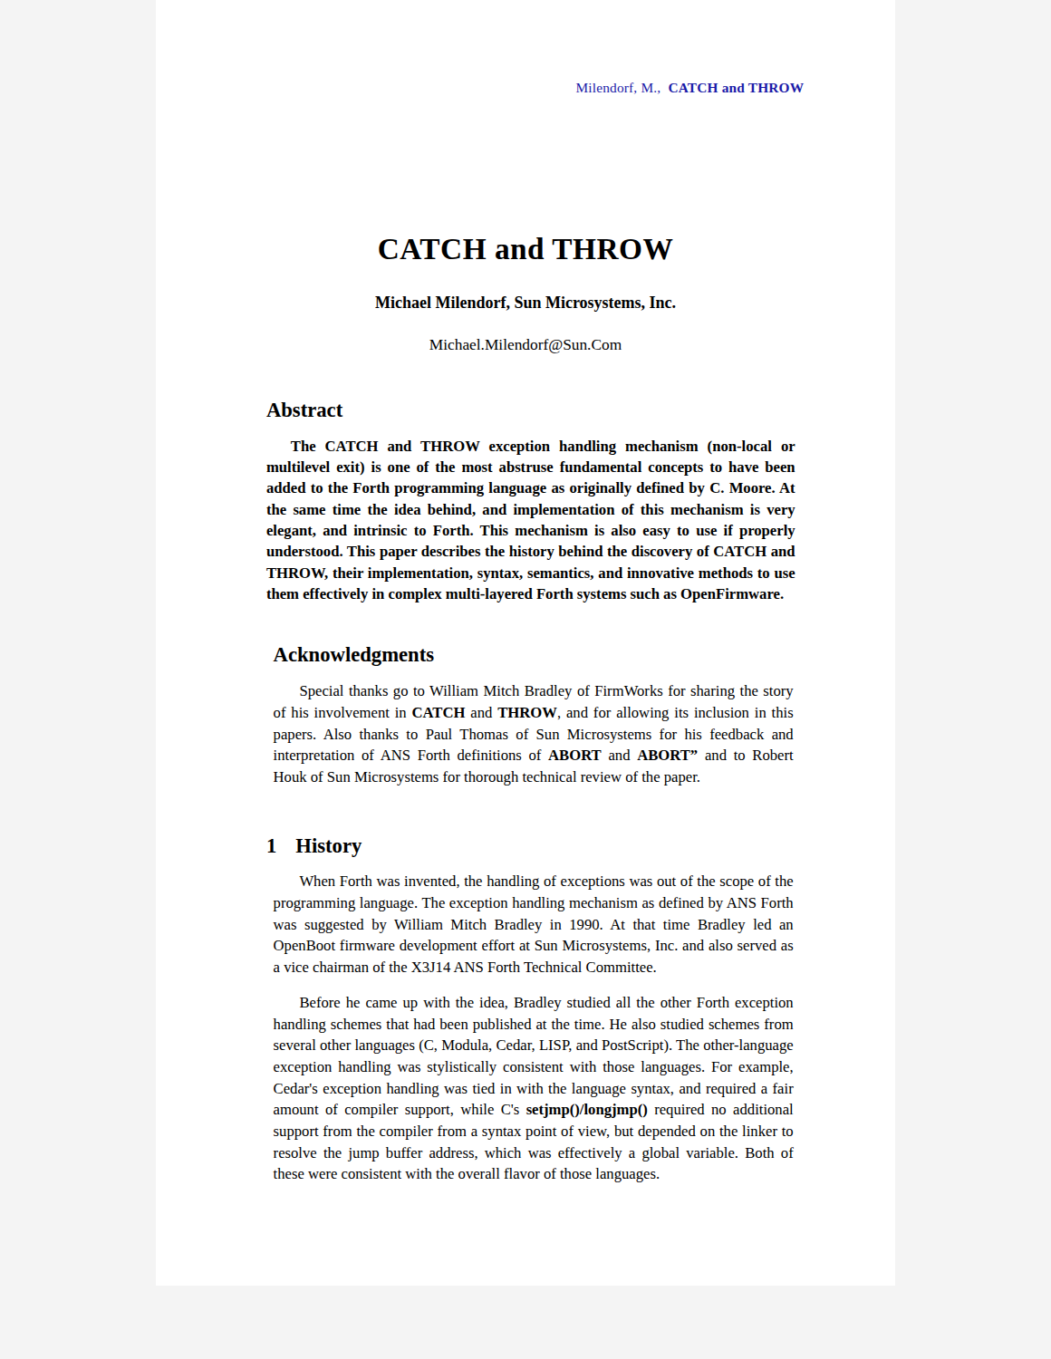Milendorf, M., CATCH and THROW
CATCH and THROW
Michael Milendorf, Sun Microsystems, Inc.
Michael.Milendorf@Sun.Com
Abstract
The CATCH and THROW exception handling mechanism (non-local or multilevel exit) is one of the most abstruse fundamental concepts to have been added to the Forth programming language as originally defined by C. Moore. At the same time the idea behind, and implementation of this mechanism is very elegant, and intrinsic to Forth. This mechanism is also easy to use if properly understood. This paper describes the history behind the discovery of CATCH and THROW, their implementation, syntax, semantics, and innovative methods to use them effectively in complex multi-layered Forth systems such as OpenFirmware.
Acknowledgments
Special thanks go to William Mitch Bradley of FirmWorks for sharing the story of his involvement in CATCH and THROW, and for allowing its inclusion in this papers. Also thanks to Paul Thomas of Sun Microsystems for his feedback and interpretation of ANS Forth definitions of ABORT and ABORT” and to Robert Houk of Sun Microsystems for thorough technical review of the paper.
1 History
When Forth was invented, the handling of exceptions was out of the scope of the programming language. The exception handling mechanism as defined by ANS Forth was suggested by William Mitch Bradley in 1990. At that time Bradley led an OpenBoot firmware development effort at Sun Microsystems, Inc. and also served as a vice chairman of the X3J14 ANS Forth Technical Committee.
Before he came up with the idea, Bradley studied all the other Forth exception handling schemes that had been published at the time. He also studied schemes from several other languages (C, Modula, Cedar, LISP, and PostScript). The other-language exception handling was stylistically consistent with those languages. For example, Cedar's exception handling was tied in with the language syntax, and required a fair amount of compiler support, while C's setjmp()/longjmp() required no additional support from the compiler from a syntax point of view, but depended on the linker to resolve the jump buffer address, which was effectively a global variable. Both of these were consistent with the overall flavor of those languages.